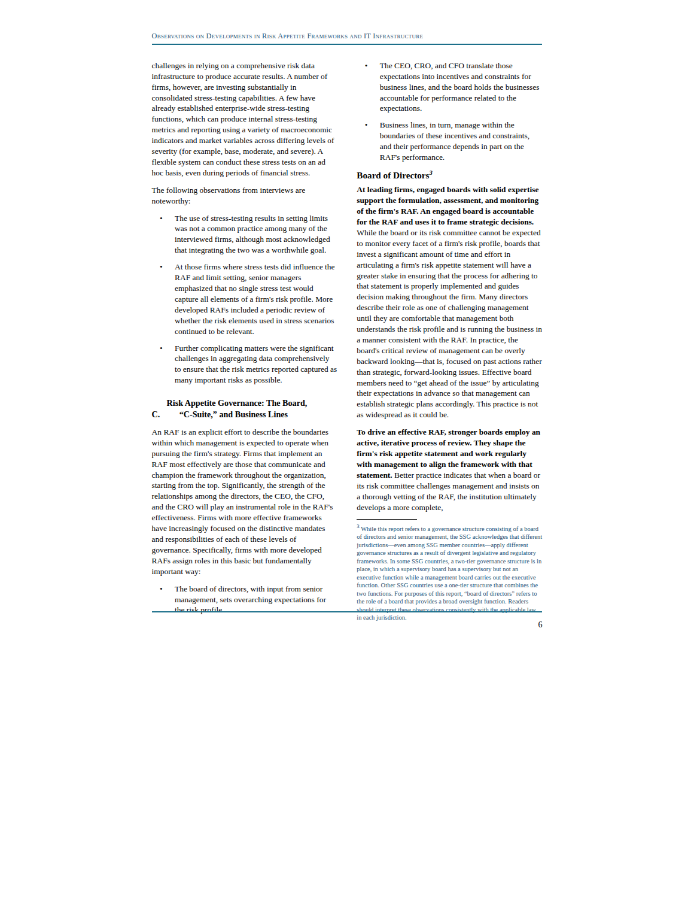Observations on Developments in Risk Appetite Frameworks and IT Infrastructure
challenges in relying on a comprehensive risk data infrastructure to produce accurate results. A number of firms, however, are investing substantially in consolidated stress-testing capabilities. A few have already established enterprise-wide stress-testing functions, which can produce internal stress-testing metrics and reporting using a variety of macroeconomic indicators and market variables across differing levels of severity (for example, base, moderate, and severe). A flexible system can conduct these stress tests on an ad hoc basis, even during periods of financial stress.
The following observations from interviews are noteworthy:
The use of stress-testing results in setting limits was not a common practice among many of the interviewed firms, although most acknowledged that integrating the two was a worthwhile goal.
At those firms where stress tests did influence the RAF and limit setting, senior managers emphasized that no single stress test would capture all elements of a firm's risk profile. More developed RAFs included a periodic review of whether the risk elements used in stress scenarios continued to be relevant.
Further complicating matters were the significant challenges in aggregating data comprehensively to ensure that the risk metrics reported captured as many important risks as possible.
C. Risk Appetite Governance: The Board,
“C-Suite,” and Business Lines
An RAF is an explicit effort to describe the boundaries within which management is expected to operate when pursuing the firm's strategy. Firms that implement an RAF most effectively are those that communicate and champion the framework throughout the organization, starting from the top. Significantly, the strength of the relationships among the directors, the CEO, the CFO, and the CRO will play an instrumental role in the RAF's effectiveness. Firms with more effective frameworks have increasingly focused on the distinctive mandates and responsibilities of each of these levels of governance. Specifically, firms with more developed RAFs assign roles in this basic but fundamentally important way:
The board of directors, with input from senior management, sets overarching expectations for the risk profile.
The CEO, CRO, and CFO translate those expectations into incentives and constraints for business lines, and the board holds the businesses accountable for performance related to the expectations.
Business lines, in turn, manage within the boundaries of these incentives and constraints, and their performance depends in part on the RAF's performance.
Board of Directors3
At leading firms, engaged boards with solid expertise support the formulation, assessment, and monitoring of the firm's RAF. An engaged board is accountable for the RAF and uses it to frame strategic decisions. While the board or its risk committee cannot be expected to monitor every facet of a firm's risk profile, boards that invest a significant amount of time and effort in articulating a firm's risk appetite statement will have a greater stake in ensuring that the process for adhering to that statement is properly implemented and guides decision making throughout the firm. Many directors describe their role as one of challenging management until they are comfortable that management both understands the risk profile and is running the business in a manner consistent with the RAF. In practice, the board's critical review of management can be overly backward looking—that is, focused on past actions rather than strategic, forward-looking issues. Effective board members need to “get ahead of the issue” by articulating their expectations in advance so that management can establish strategic plans accordingly. This practice is not as widespread as it could be.
To drive an effective RAF, stronger boards employ an active, iterative process of review. They shape the firm's risk appetite statement and work regularly with management to align the framework with that statement. Better practice indicates that when a board or its risk committee challenges management and insists on a thorough vetting of the RAF, the institution ultimately develops a more complete,
3 While this report refers to a governance structure consisting of a board of directors and senior management, the SSG acknowledges that different jurisdictions—even among SSG member countries—apply different governance structures as a result of divergent legislative and regulatory frameworks. In some SSG countries, a two-tier governance structure is in place, in which a supervisory board has a supervisory but not an executive function while a management board carries out the executive function. Other SSG countries use a one-tier structure that combines the two functions. For purposes of this report, “board of directors” refers to the role of a board that provides a broad oversight function. Readers should interpret these observations consistently with the applicable law in each jurisdiction.
6